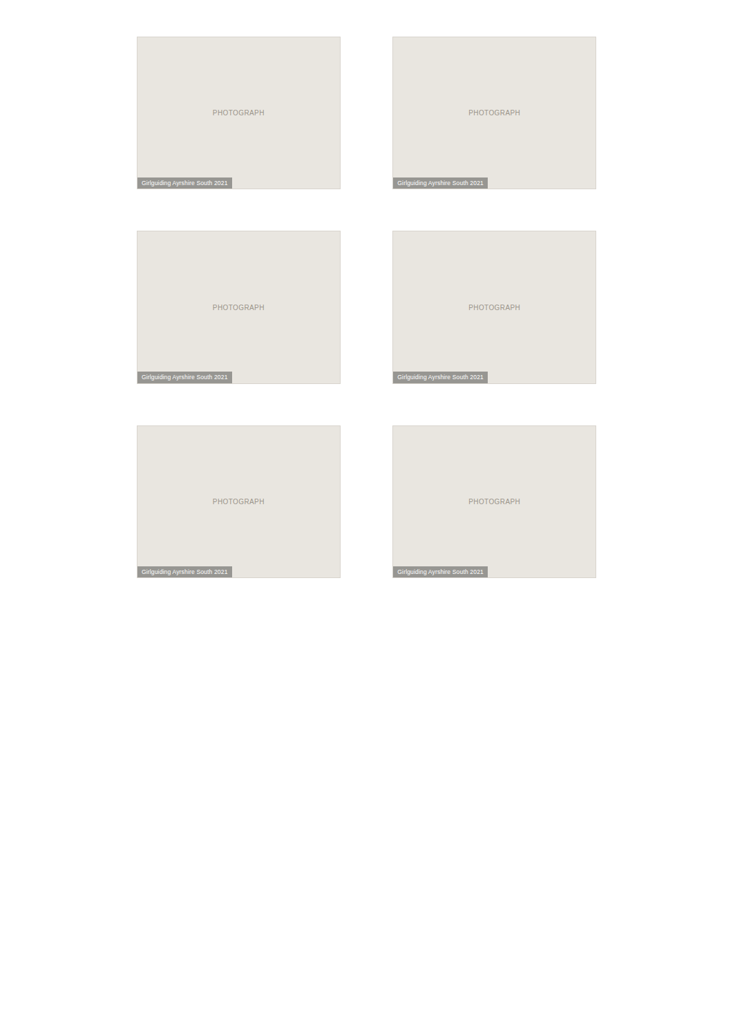Girlguiding Ayrshire South 2021 — photographs of award presentations
Photograph
Girlguiding Ayrshire South 2021
Photograph
Girlguiding Ayrshire South 2021
Photograph
Girlguiding Ayrshire South 2021
Photograph
Girlguiding Ayrshire South 2021
Photograph
Girlguiding Ayrshire South 2021
Photograph
Girlguiding Ayrshire South 2021